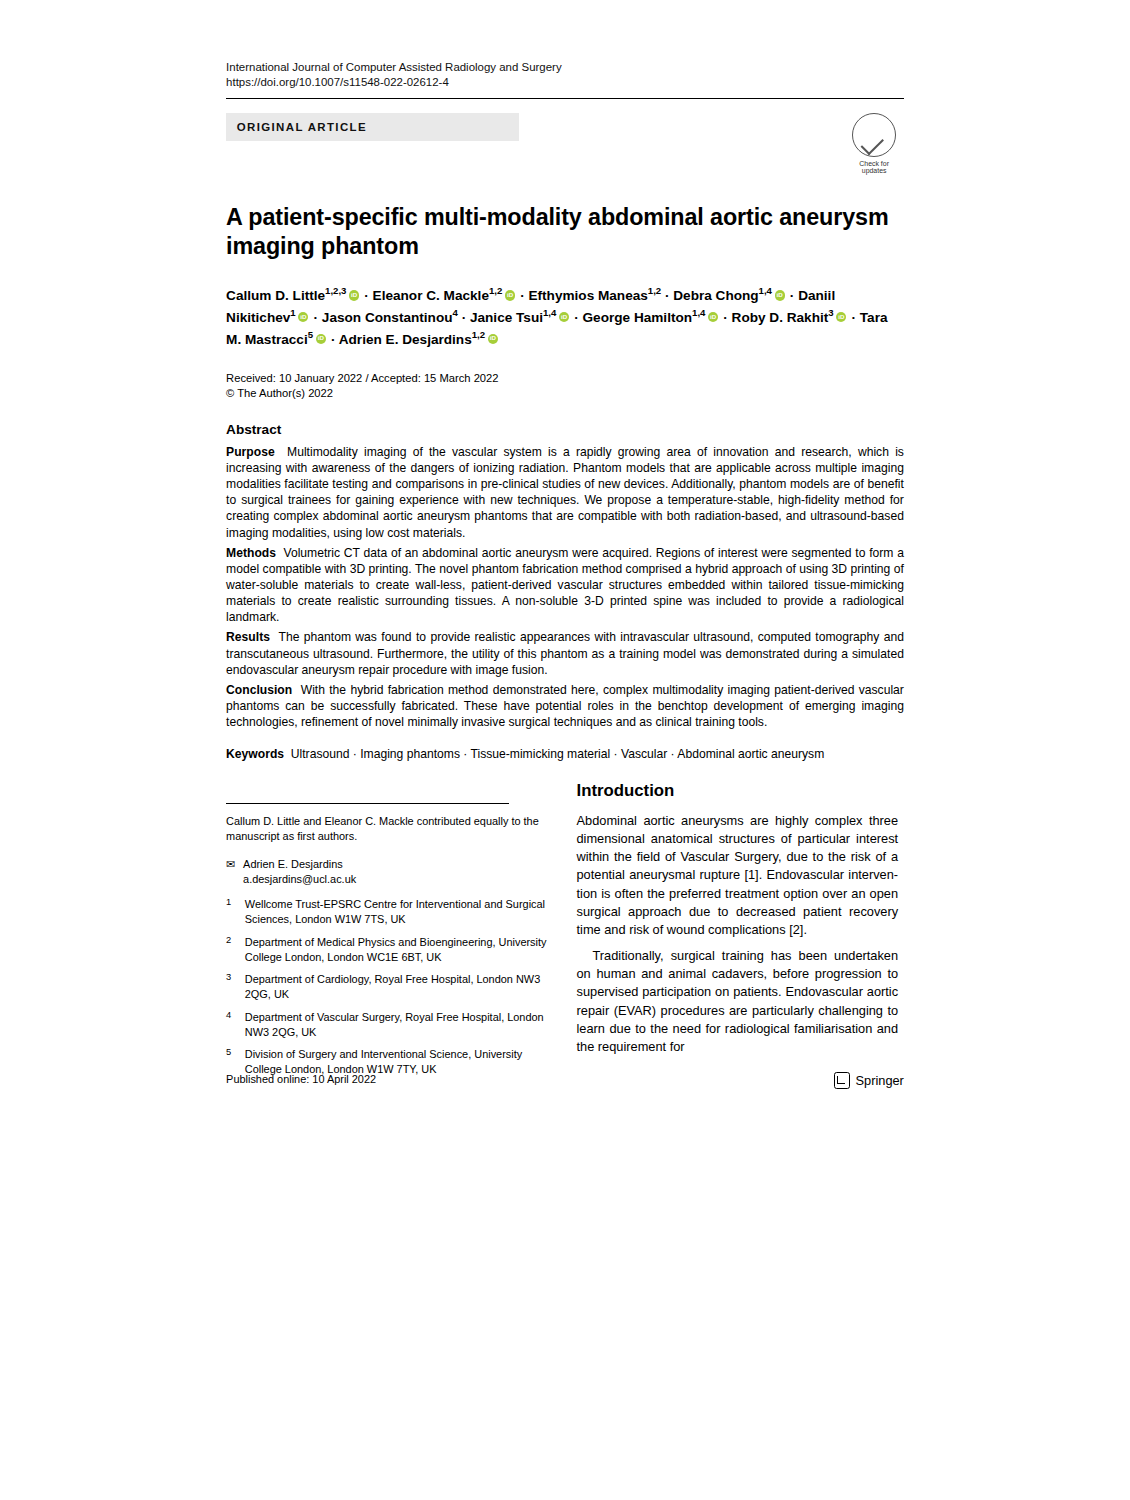International Journal of Computer Assisted Radiology and Surgery https://doi.org/10.1007/s11548-022-02612-4
ORIGINAL ARTICLE
Check for
updates
A patient-specific multi-modality abdominal aortic aneurysm imaging phantom
Callum D. Little1,2,3 · Eleanor C. Mackle1,2 · Efthymios Maneas1,2 · Debra Chong1,4 · Daniil Nikitichev1 · Jason Constantinou4 · Janice Tsui1,4 · George Hamilton1,4 · Roby D. Rakhit3 · Tara M. Mastracci5 · Adrien E. Desjardins1,2
Received: 10 January 2022 / Accepted: 15 March 2022
© The Author(s) 2022
Abstract
Purpose Multimodality imaging of the vascular system is a rapidly growing area of innovation and research, which is increasing with awareness of the dangers of ionizing radiation. Phantom models that are applicable across multiple imaging modalities facilitate testing and comparisons in pre-clinical studies of new devices. Additionally, phantom models are of benefit to surgical trainees for gaining experience with new techniques. We propose a temperature-stable, high-fidelity method for creating complex abdominal aortic aneurysm phantoms that are compatible with both radiation-based, and ultrasound-based imaging modalities, using low cost materials.
Methods Volumetric CT data of an abdominal aortic aneurysm were acquired. Regions of interest were segmented to form a model compatible with 3D printing. The novel phantom fabrication method comprised a hybrid approach of using 3D printing of water-soluble materials to create wall-less, patient-derived vascular structures embedded within tailored tissue-mimicking materials to create realistic surrounding tissues. A non-soluble 3-D printed spine was included to provide a radiological landmark.
Results The phantom was found to provide realistic appearances with intravascular ultrasound, computed tomography and transcutaneous ultrasound. Furthermore, the utility of this phantom as a training model was demonstrated during a simulated endovascular aneurysm repair procedure with image fusion.
Conclusion With the hybrid fabrication method demonstrated here, complex multimodality imaging patient-derived vascular phantoms can be successfully fabricated. These have potential roles in the benchtop development of emerging imaging technologies, refinement of novel minimally invasive surgical techniques and as clinical training tools.
Keywords Ultrasound · Imaging phantoms · Tissue-mimicking material · Vascular · Abdominal aortic aneurysm
Callum D. Little and Eleanor C. Mackle contributed equally to the manuscript as first authors.
✉
Adrien E. Desjardins a.desjardins@ucl.ac.uk
Wellcome Trust-EPSRC Centre for Interventional and Surgical Sciences, London W1W 7TS, UK
Department of Medical Physics and Bioengineering, University College London, London WC1E 6BT, UK
Department of Cardiology, Royal Free Hospital, London NW3 2QG, UK
Department of Vascular Surgery, Royal Free Hospital, London NW3 2QG, UK
Division of Surgery and Interventional Science, University College London, London W1W 7TY, UK
Introduction
Abdominal aortic aneurysms are highly complex three dimensional anatomical structures of particular interest within the field of Vascular Surgery, due to the risk of a potential aneurysmal rupture [1]. Endovascular intervention is often the preferred treatment option over an open surgical approach due to decreased patient recovery time and risk of wound complications [2].
Traditionally, surgical training has been undertaken on human and animal cadavers, before progression to supervised participation on patients. Endovascular aortic repair (EVAR) procedures are particularly challenging to learn due to the need for radiological familiarisation and the requirement for
Published online: 10 April 2022
Springer